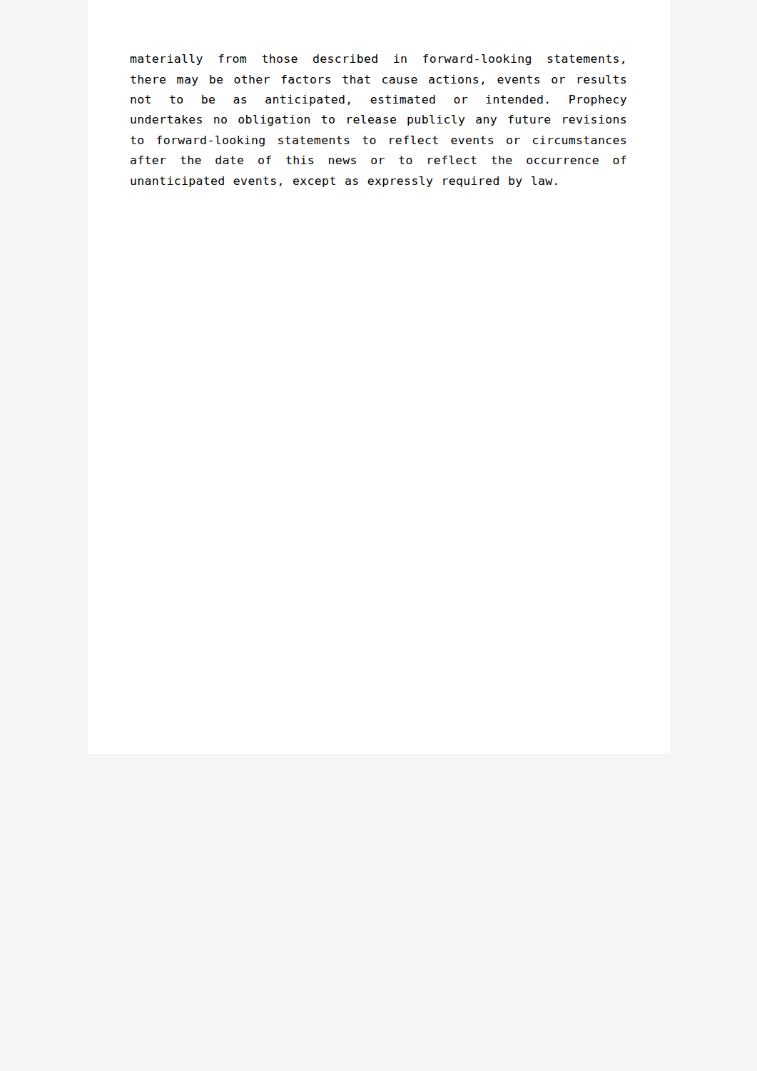materially from those described in forward-looking statements, there may be other factors that cause actions, events or results not to be as anticipated, estimated or intended. Prophecy undertakes no obligation to release publicly any future revisions to forward-looking statements to reflect events or circumstances after the date of this news or to reflect the occurrence of unanticipated events, except as expressly required by law.